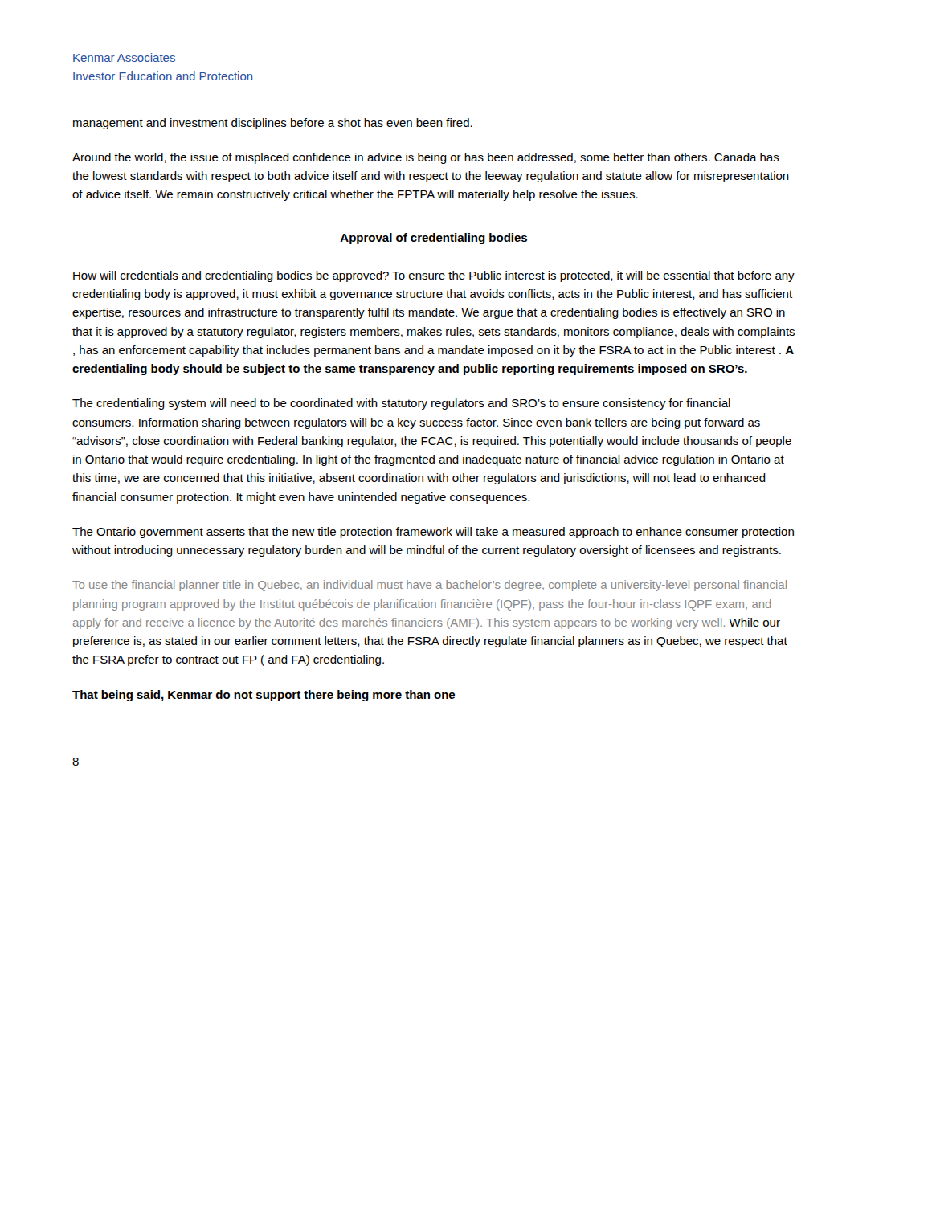Kenmar Associates Investor Education and Protection
management and investment disciplines before a shot has even been fired.
Around the world, the issue of misplaced confidence in advice is being or has been addressed, some better than others. Canada has the lowest standards with respect to both advice itself and with respect to the leeway regulation and statute allow for misrepresentation of advice itself. We remain constructively critical whether the FPTPA will materially help resolve the issues.
Approval of credentialing bodies
How will credentials and credentialing bodies be approved? To ensure the Public interest is protected, it will be essential that before any credentialing body is approved, it must exhibit a governance structure that avoids conflicts, acts in the Public interest, and has sufficient expertise, resources and infrastructure to transparently fulfil its mandate. We argue that a credentialing bodies is effectively an SRO in that it is approved by a statutory regulator, registers members, makes rules, sets standards, monitors compliance, deals with complaints , has an enforcement capability that includes permanent bans and a mandate imposed on it by the FSRA to act in the Public interest . A credentialing body should be subject to the same transparency and public reporting requirements imposed on SRO’s.
The credentialing system will need to be coordinated with statutory regulators and SRO’s to ensure consistency for financial consumers. Information sharing between regulators will be a key success factor. Since even bank tellers are being put forward as “advisors”, close coordination with Federal banking regulator, the FCAC, is required. This potentially would include thousands of people in Ontario that would require credentialing. In light of the fragmented and inadequate nature of financial advice regulation in Ontario at this time, we are concerned that this initiative, absent coordination with other regulators and jurisdictions, will not lead to enhanced financial consumer protection. It might even have unintended negative consequences.
The Ontario government asserts that the new title protection framework will take a measured approach to enhance consumer protection without introducing unnecessary regulatory burden and will be mindful of the current regulatory oversight of licensees and registrants.
To use the financial planner title in Quebec, an individual must have a bachelor’s degree, complete a university-level personal financial planning program approved by the Institut québécois de planification financière (IQPF), pass the four-hour in-class IQPF exam, and apply for and receive a licence by the Autorité des marchés financiers (AMF). This system appears to be working very well. While our preference is, as stated in our earlier comment letters, that the FSRA directly regulate financial planners as in Quebec, we respect that the FSRA prefer to contract out FP ( and FA) credentialing.
That being said, Kenmar do not support there being more than one
8